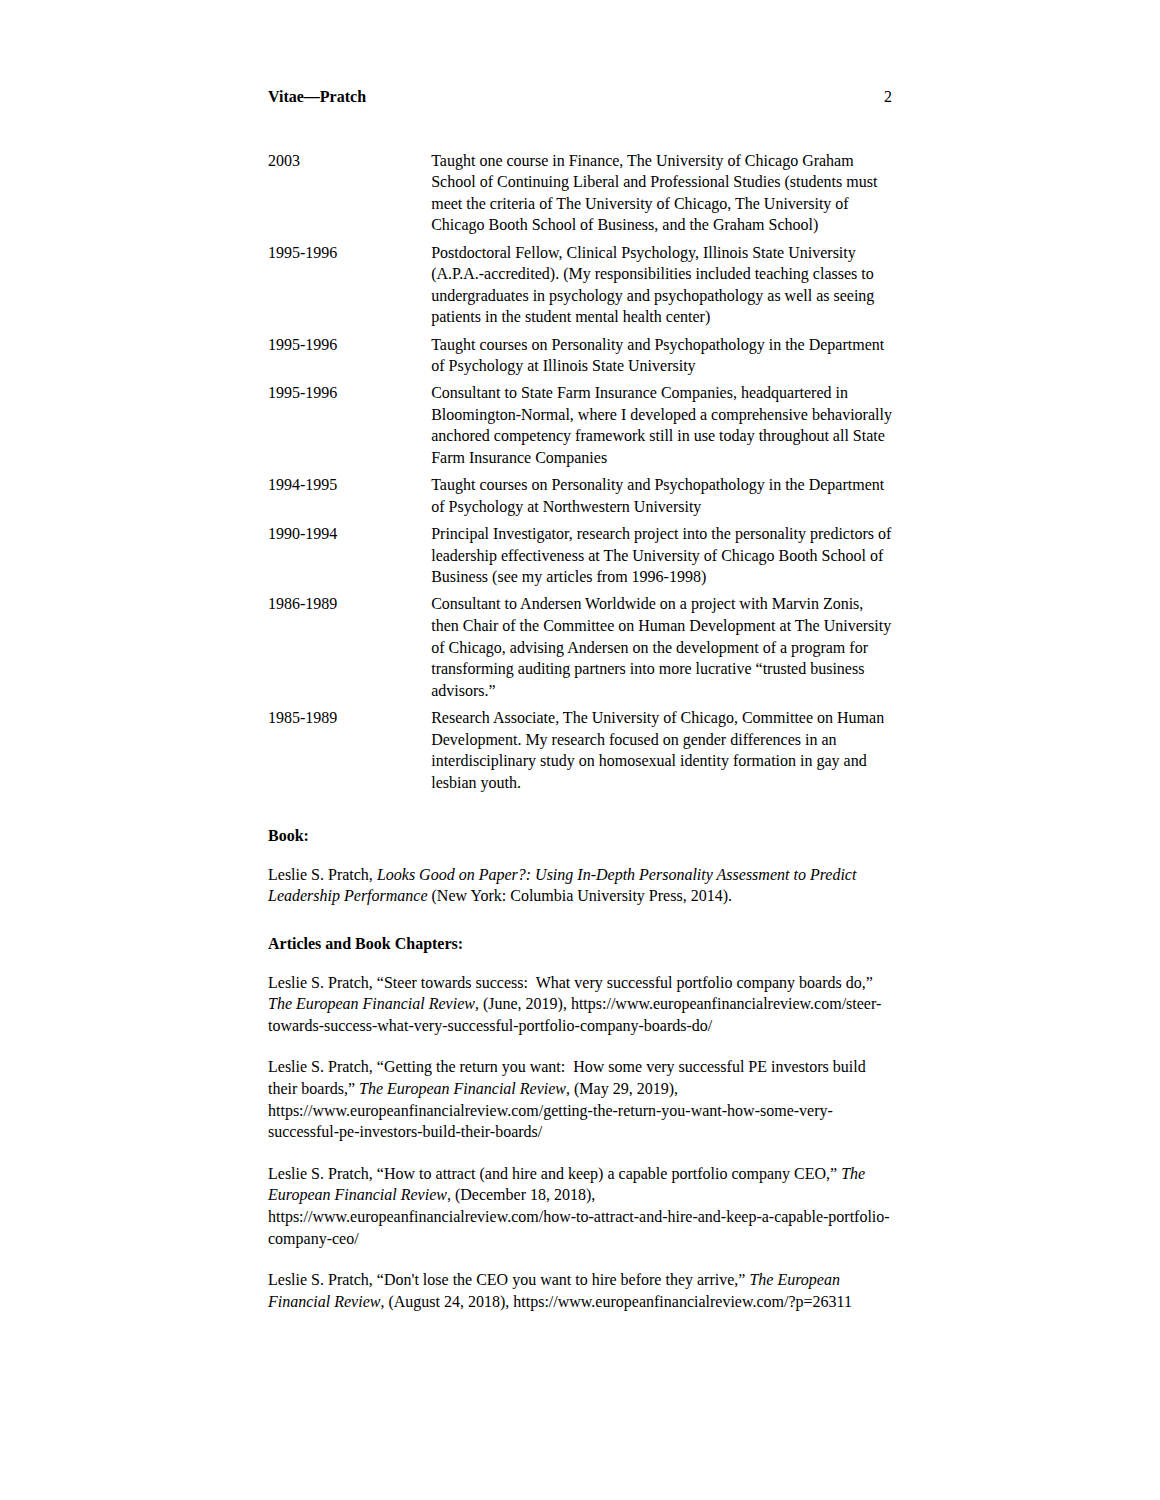Vitae—Pratch
2
| 2003 | Taught one course in Finance, The University of Chicago Graham School of Continuing Liberal and Professional Studies (students must meet the criteria of The University of Chicago, The University of Chicago Booth School of Business, and the Graham School) |
| 1995-1996 | Postdoctoral Fellow, Clinical Psychology, Illinois State University (A.P.A.-accredited). (My responsibilities included teaching classes to undergraduates in psychology and psychopathology as well as seeing patients in the student mental health center) |
| 1995-1996 | Taught courses on Personality and Psychopathology in the Department of Psychology at Illinois State University |
| 1995-1996 | Consultant to State Farm Insurance Companies, headquartered in Bloomington-Normal, where I developed a comprehensive behaviorally anchored competency framework still in use today throughout all State Farm Insurance Companies |
| 1994-1995 | Taught courses on Personality and Psychopathology in the Department of Psychology at Northwestern University |
| 1990-1994 | Principal Investigator, research project into the personality predictors of leadership effectiveness at The University of Chicago Booth School of Business (see my articles from 1996-1998) |
| 1986-1989 | Consultant to Andersen Worldwide on a project with Marvin Zonis, then Chair of the Committee on Human Development at The University of Chicago, advising Andersen on the development of a program for transforming auditing partners into more lucrative “trusted business advisors.” |
| 1985-1989 | Research Associate, The University of Chicago, Committee on Human Development. My research focused on gender differences in an interdisciplinary study on homosexual identity formation in gay and lesbian youth. |
Book:
Leslie S. Pratch, Looks Good on Paper?: Using In-Depth Personality Assessment to Predict Leadership Performance (New York: Columbia University Press, 2014).
Articles and Book Chapters:
Leslie S. Pratch, “Steer towards success: What very successful portfolio company boards do,” The European Financial Review, (June, 2019), https://www.europeanfinancialreview.com/steer-towards-success-what-very-successful-portfolio-company-boards-do/
Leslie S. Pratch, “Getting the return you want: How some very successful PE investors build their boards,” The European Financial Review, (May 29, 2019), https://www.europeanfinancialreview.com/getting-the-return-you-want-how-some-very-successful-pe-investors-build-their-boards/
Leslie S. Pratch, “How to attract (and hire and keep) a capable portfolio company CEO,” The European Financial Review, (December 18, 2018), https://www.europeanfinancialreview.com/how-to-attract-and-hire-and-keep-a-capable-portfolio-company-ceo/
Leslie S. Pratch, “Don't lose the CEO you want to hire before they arrive,” The European Financial Review, (August 24, 2018), https://www.europeanfinancialreview.com/?p=26311